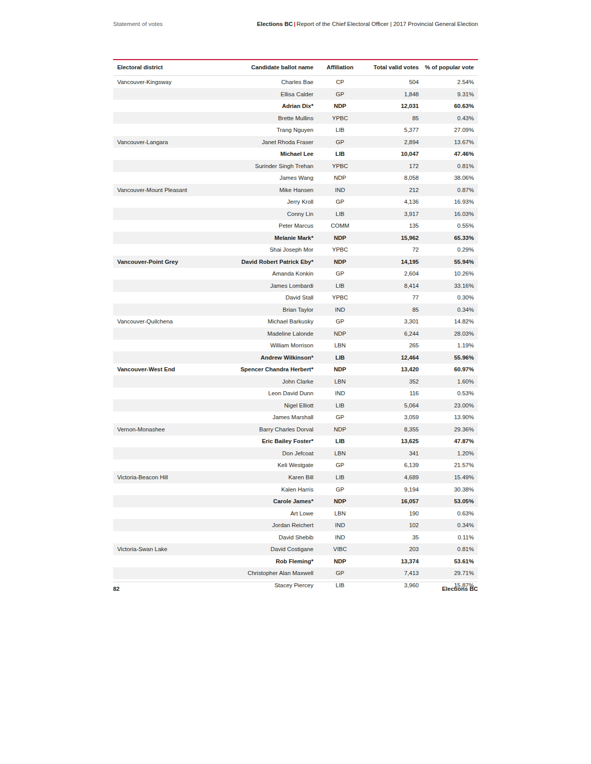Statement of votes
Elections BC|Report of the Chief Electoral Officer | 2017 Provincial General Election
| Electoral district | Candidate ballot name | Affiliation | Total valid votes | % of popular vote |
| --- | --- | --- | --- | --- |
| Vancouver-Kingsway | Charles Bae | CP | 504 | 2.54% |
| | Ellisa Calder | GP | 1,848 | 9.31% |
| | Adrian Dix* | NDP | 12,031 | 60.63% |
| | Brette Mullins | YPBC | 85 | 0.43% |
| | Trang Nguyen | LIB | 5,377 | 27.09% |
| Vancouver-Langara | Janet Rhoda Fraser | GP | 2,894 | 13.67% |
| | Michael Lee | LIB | 10,047 | 47.46% |
| | Surinder Singh Trehan | YPBC | 172 | 0.81% |
| | James Wang | NDP | 8,058 | 38.06% |
| Vancouver-Mount Pleasant | Mike Hansen | IND | 212 | 0.87% |
| | Jerry Kroll | GP | 4,136 | 16.93% |
| | Conny Lin | LIB | 3,917 | 16.03% |
| | Peter Marcus | COMM | 135 | 0.55% |
| | Melanie Mark* | NDP | 15,962 | 65.33% |
| | Shai Joseph Mor | YPBC | 72 | 0.29% |
| Vancouver-Point Grey | David Robert Patrick Eby* | NDP | 14,195 | 55.94% |
| | Amanda Konkin | GP | 2,604 | 10.26% |
| | James Lombardi | LIB | 8,414 | 33.16% |
| | David Stall | YPBC | 77 | 0.30% |
| | Brian Taylor | IND | 85 | 0.34% |
| Vancouver-Quilchena | Michael Barkusky | GP | 3,301 | 14.82% |
| | Madeline Lalonde | NDP | 6,244 | 28.03% |
| | William Morrison | LBN | 265 | 1.19% |
| | Andrew Wilkinson* | LIB | 12,464 | 55.96% |
| Vancouver-West End | Spencer Chandra Herbert* | NDP | 13,420 | 60.97% |
| | John Clarke | LBN | 352 | 1.60% |
| | Leon David Dunn | IND | 116 | 0.53% |
| | Nigel Elliott | LIB | 5,064 | 23.00% |
| | James Marshall | GP | 3,059 | 13.90% |
| Vernon-Monashee | Barry Charles Dorval | NDP | 8,355 | 29.36% |
| | Eric Bailey Foster* | LIB | 13,625 | 47.87% |
| | Don Jefcoat | LBN | 341 | 1.20% |
| | Keli Westgate | GP | 6,139 | 21.57% |
| Victoria-Beacon Hill | Karen Bill | LIB | 4,689 | 15.49% |
| | Kalen Harris | GP | 9,194 | 30.38% |
| | Carole James* | NDP | 16,057 | 53.05% |
| | Art Lowe | LBN | 190 | 0.63% |
| | Jordan Reichert | IND | 102 | 0.34% |
| | David Shebib | IND | 35 | 0.11% |
| Victoria-Swan Lake | David Costigane | VIBC | 203 | 0.81% |
| | Rob Fleming* | NDP | 13,374 | 53.61% |
| | Christopher Alan Maxwell | GP | 7,413 | 29.71% |
| | Stacey Piercey | LIB | 3,960 | 15.87% |
82
Elections BC